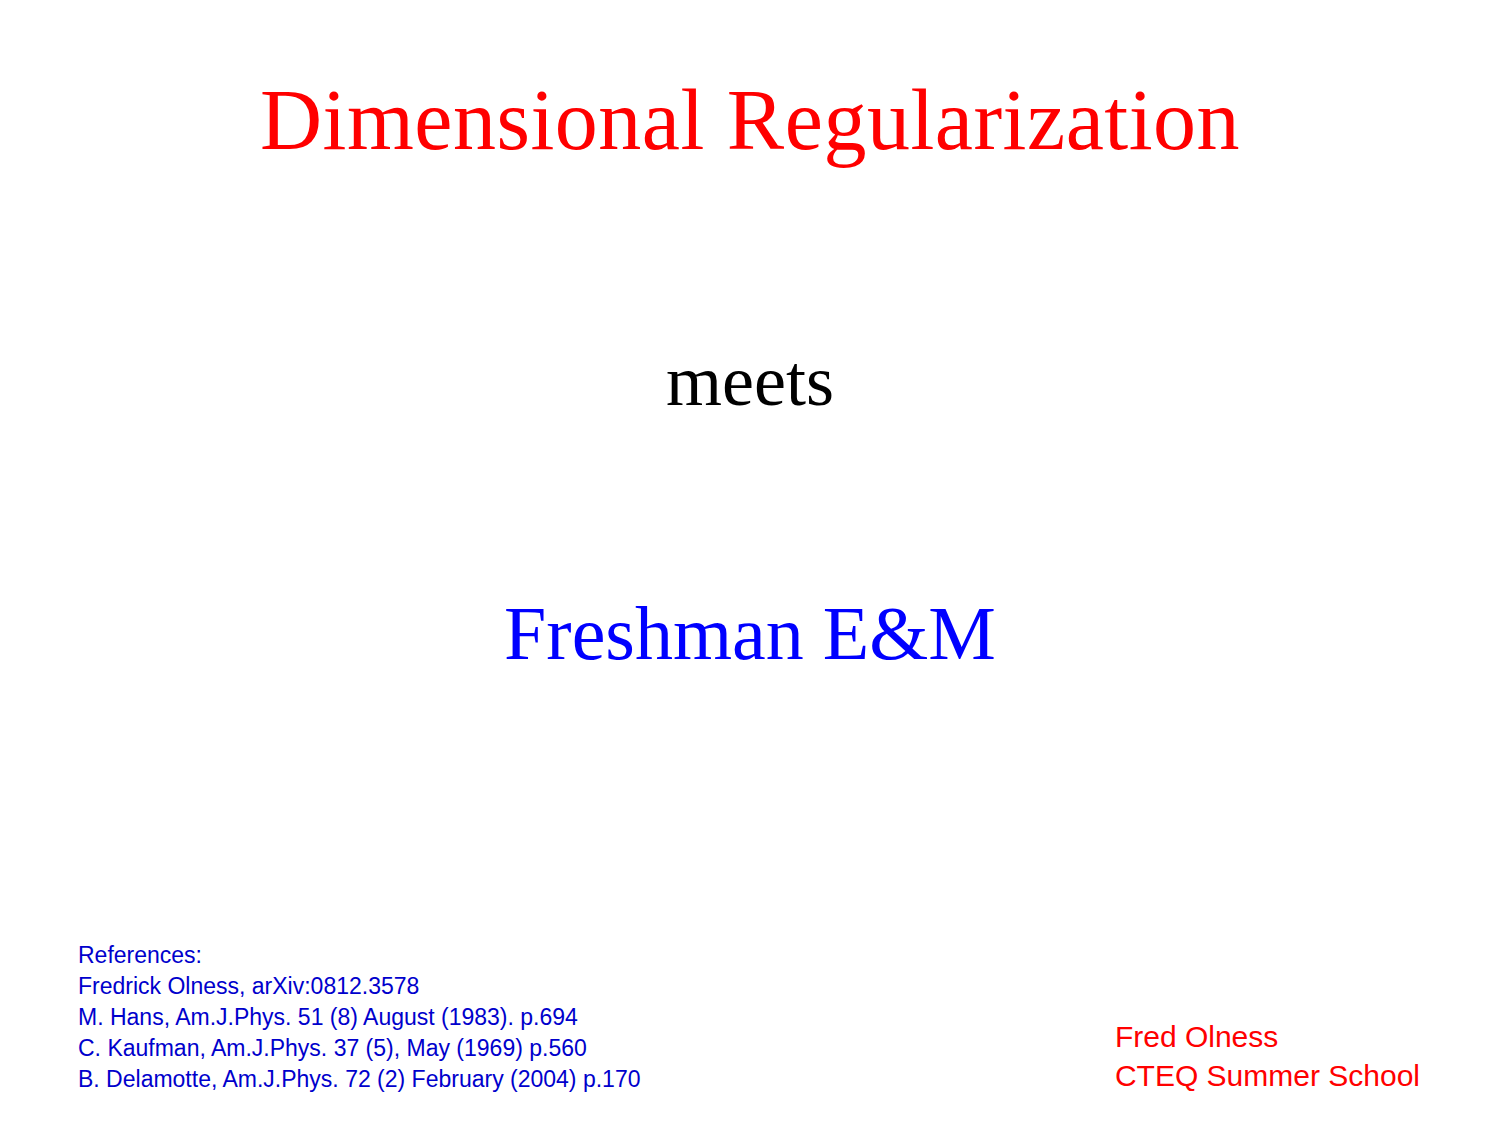Dimensional Regularization
meets
Freshman E&M
References:
Fredrick Olness, arXiv:0812.3578
M. Hans, Am.J.Phys. 51 (8) August (1983). p.694
C. Kaufman, Am.J.Phys. 37 (5), May (1969) p.560
B. Delamotte, Am.J.Phys. 72 (2) February (2004) p.170
Fred Olness
CTEQ Summer School